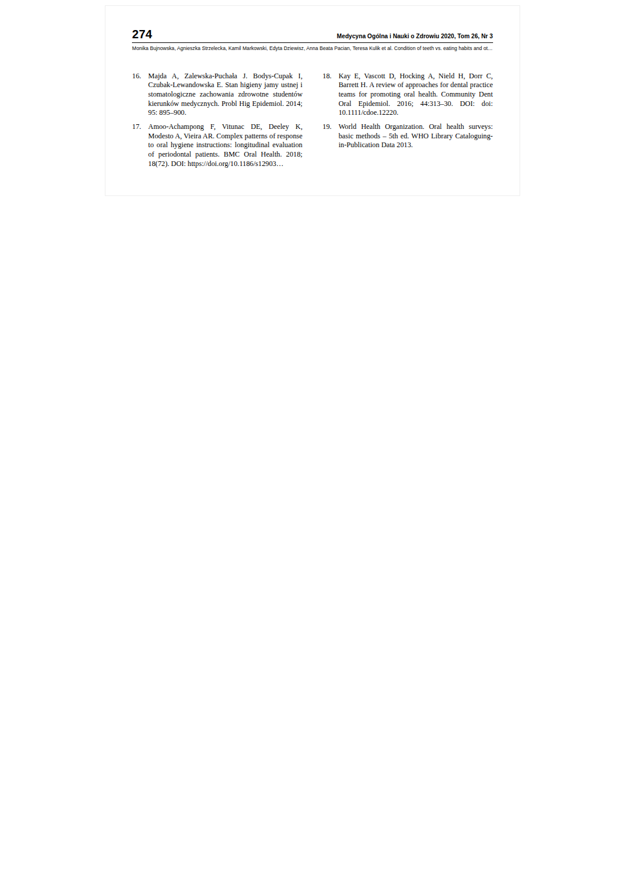274
Medycyna Ogólna i Nauki o Zdrowiu 2020, Tom 26, Nr 3
Monika Bujnowska, Agnieszka Strzelecka, Kamil Markowski, Edyta Dziewisz, Anna Beata Pacian, Teresa Kulik et al. Condition of teeth vs. eating habits and other health…
16. Majda A, Zalewska-Puchała J. Bodys-Cupak I, Czubak-Lewandowska E. Stan higieny jamy ustnej i stomatologiczne zachowania zdrowotne studentów kierunków medycznych. Probl Hig Epidemiol. 2014; 95: 895–900.
17. Amoo-Achampong F, Vitunac DE, Deeley K, Modesto A, Vieira AR. Complex patterns of response to oral hygiene instructions: longitudinal evaluation of periodontal patients. BMC Oral Health. 2018; 18(72). DOI: https://doi.org/10.1186/s12903…
18. Kay E, Vascott D, Hocking A, Nield H, Dorr C, Barrett H. A review of approaches for dental practice teams for promoting oral health. Community Dent Oral Epidemiol. 2016; 44:313–30. DOI: doi: 10.1111/cdoe.12220.
19. World Health Organization. Oral health surveys: basic methods – 5th ed. WHO Library Cataloguing-in-Publication Data 2013.